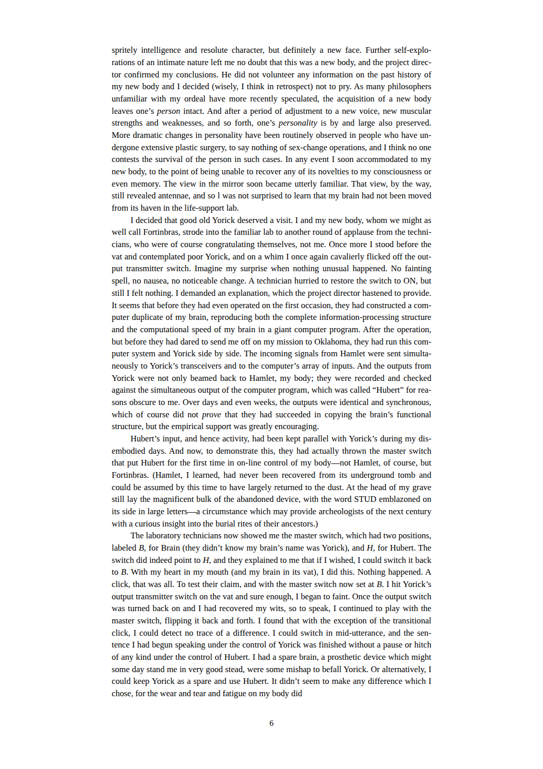spritely intelligence and resolute character, but definitely a new face. Further self-explorations of an intimate nature left me no doubt that this was a new body, and the project director confirmed my conclusions. He did not volunteer any information on the past history of my new body and I decided (wisely, I think in retrospect) not to pry. As many philosophers unfamiliar with my ordeal have more recently speculated, the acquisition of a new body leaves one’s person intact. And after a period of adjustment to a new voice, new muscular strengths and weaknesses, and so forth, one’s personality is by and large also preserved. More dramatic changes in personality have been routinely observed in people who have undergone extensive plastic surgery, to say nothing of sex-change operations, and I think no one contests the survival of the person in such cases. In any event I soon accommodated to my new body, to the point of being unable to recover any of its novelties to my consciousness or even memory. The view in the mirror soon became utterly familiar. That view, by the way, still revealed antennae, and so l was not surprised to learn that my brain had not been moved from its haven in the life-support lab.
I decided that good old Yorick deserved a visit. I and my new body, whom we might as well call Fortinbras, strode into the familiar lab to another round of applause from the technicians, who were of course congratulating themselves, not me. Once more I stood before the vat and contemplated poor Yorick, and on a whim I once again cavalierly flicked off the output transmitter switch. Imagine my surprise when nothing unusual happened. No fainting spell, no nausea, no noticeable change. A technician hurried to restore the switch to ON, but still I felt nothing. I demanded an explanation, which the project director hastened to provide. It seems that before they had even operated on the first occasion, they had constructed a computer duplicate of my brain, reproducing both the complete information-processing structure and the computational speed of my brain in a giant computer program. After the operation, but before they had dared to send me off on my mission to Oklahoma, they had run this computer system and Yorick side by side. The incoming signals from Hamlet were sent simultaneously to Yorick’s transceivers and to the computer’s array of inputs. And the outputs from Yorick were not only beamed back to Hamlet, my body; they were recorded and checked against the simultaneous output of the computer program, which was called “Hubert” for reasons obscure to me. Over days and even weeks, the outputs were identical and synchronous, which of course did not prove that they had succeeded in copying the brain’s functional structure, but the empirical support was greatly encouraging.
Hubert’s input, and hence activity, had been kept parallel with Yorick’s during my disembodied days. And now, to demonstrate this, they had actually thrown the master switch that put Hubert for the first time in on-line control of my body—not Hamlet, of course, but Fortinbras. (Hamlet, I learned, had never been recovered from its underground tomb and could be assumed by this time to have largely returned to the dust. At the head of my grave still lay the magnificent bulk of the abandoned device, with the word STUD emblazoned on its side in large letters—a circumstance which may provide archeologists of the next century with a curious insight into the burial rites of their ancestors.)
The laboratory technicians now showed me the master switch, which had two positions, labeled B, for Brain (they didn’t know my brain’s name was Yorick), and H, for Hubert. The switch did indeed point to H, and they explained to me that if I wished, I could switch it back to B. With my heart in my mouth (and my brain in its vat), I did this. Nothing happened. A click, that was all. To test their claim, and with the master switch now set at B. I hit Yorick’s output transmitter switch on the vat and sure enough, I began to faint. Once the output switch was turned back on and I had recovered my wits, so to speak, I continued to play with the master switch, flipping it back and forth. I found that with the exception of the transitional click, I could detect no trace of a difference. I could switch in mid-utterance, and the sentence I had begun speaking under the control of Yorick was finished without a pause or hitch of any kind under the control of Hubert. I had a spare brain, a prosthetic device which might some day stand me in very good stead, were some mishap to befall Yorick. Or alternatively, I could keep Yorick as a spare and use Hubert. It didn’t seem to make any difference which I chose, for the wear and tear and fatigue on my body did
6